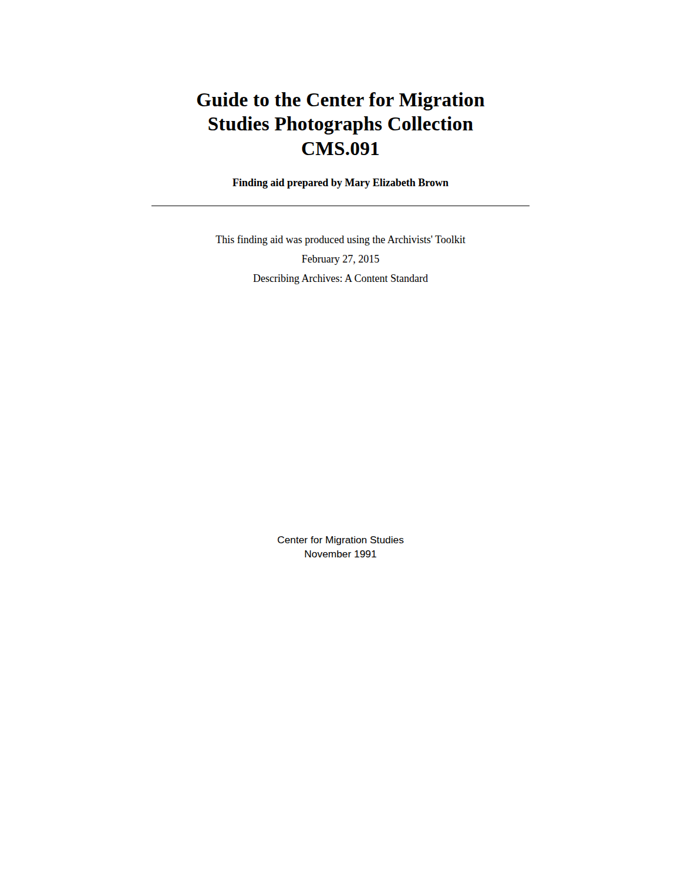Guide to the Center for Migration
Studies Photographs Collection
CMS.091
Finding aid prepared by Mary Elizabeth Brown
This finding aid was produced using the Archivists' Toolkit
February 27, 2015
Describing Archives: A Content Standard
Center for Migration Studies
November 1991